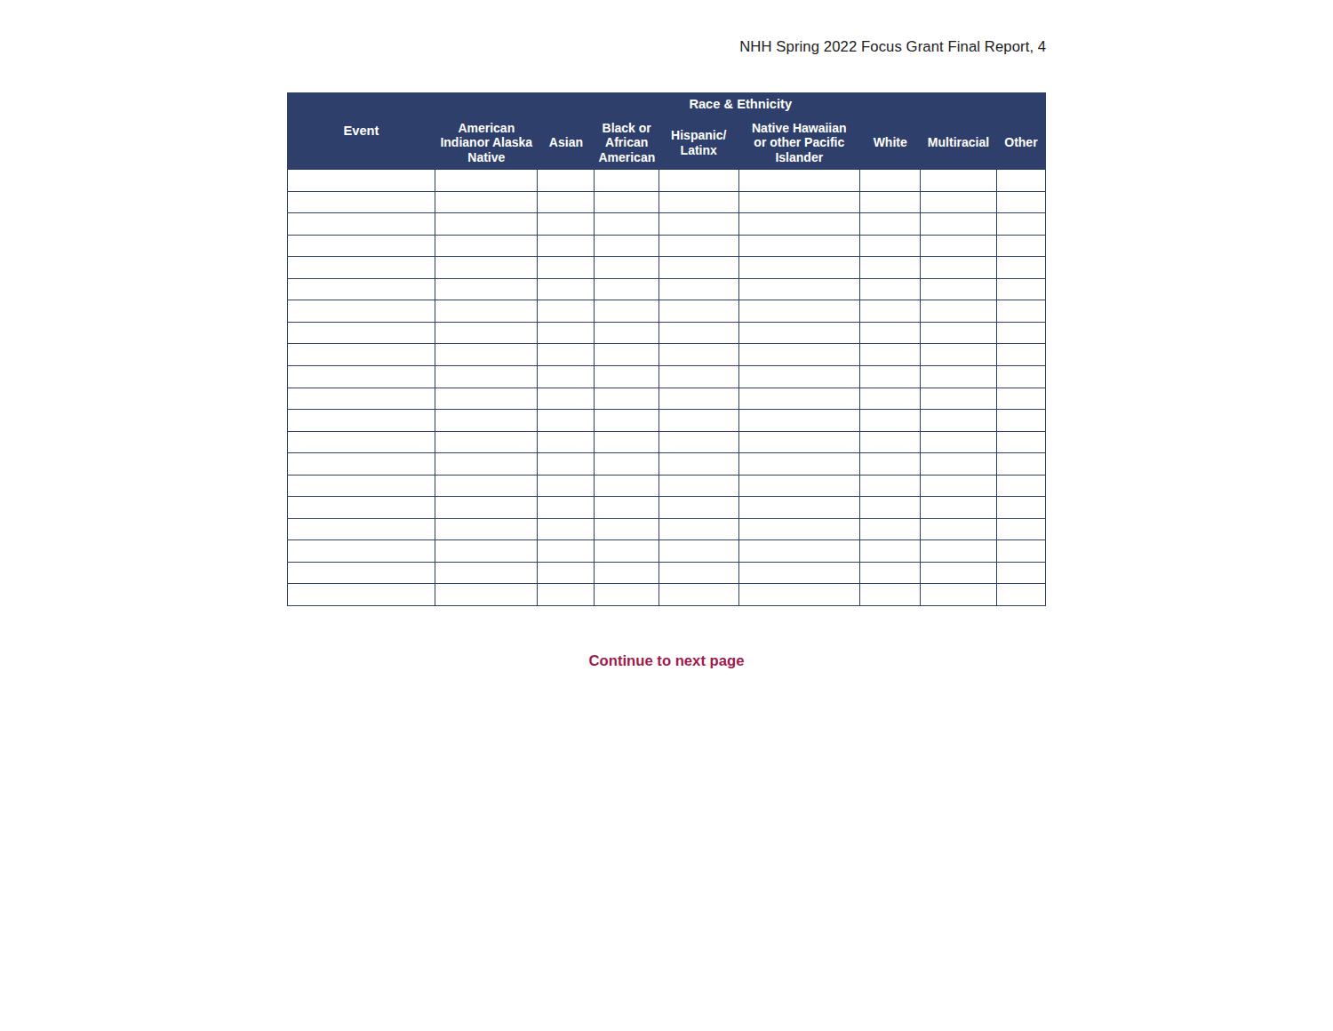NHH Spring 2022 Focus Grant Final Report, 4
| Event | Race & Ethnicity |
| --- | --- |
| American Indianor Alaska Native | Asian | Black or African American | Hispanic/ Latinx | Native Hawaiian or other Pacific Islander | White | Multiracial | Other |
Continue to next page